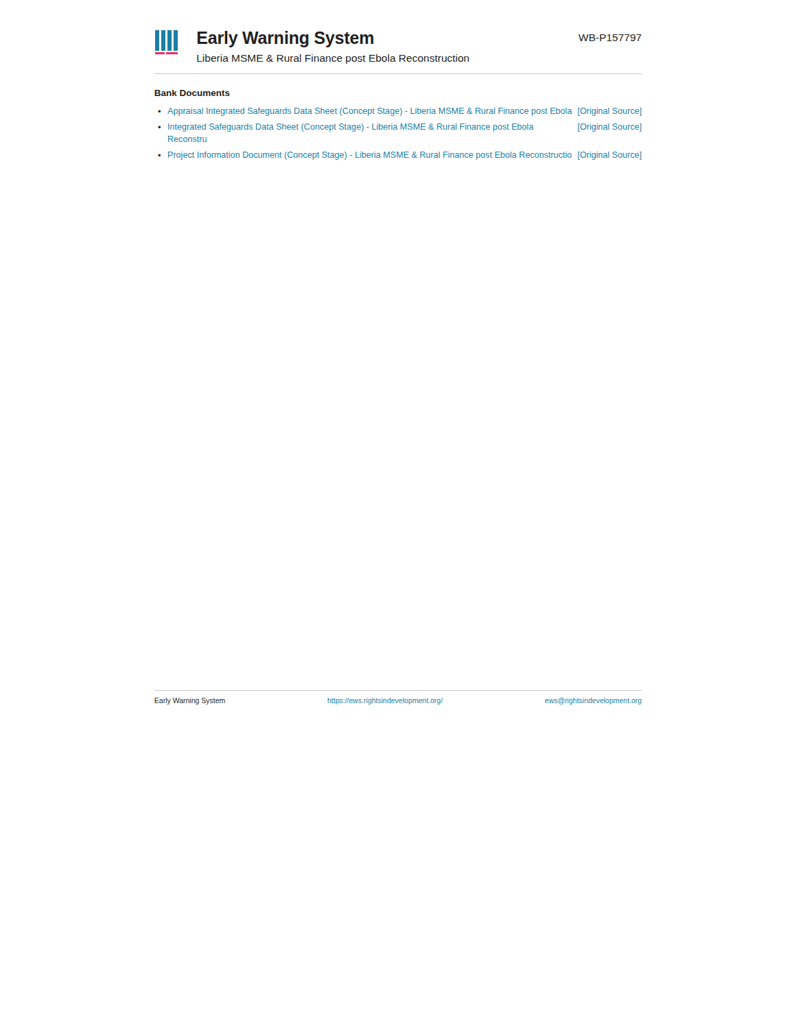Early Warning System
Liberia MSME & Rural Finance post Ebola Reconstruction
WB-P157797
Bank Documents
Appraisal Integrated Safeguards Data Sheet (Concept Stage) - Liberia MSME & Rural Finance post Ebola [Original Source]
Integrated Safeguards Data Sheet (Concept Stage) - Liberia MSME & Rural Finance post Ebola Reconstru [Original Source]
Project Information Document (Concept Stage) - Liberia MSME & Rural Finance post Ebola Reconstructio [Original Source]
Early Warning System
https://ews.rightsindevelopment.org/
ews@rightsindevelopment.org